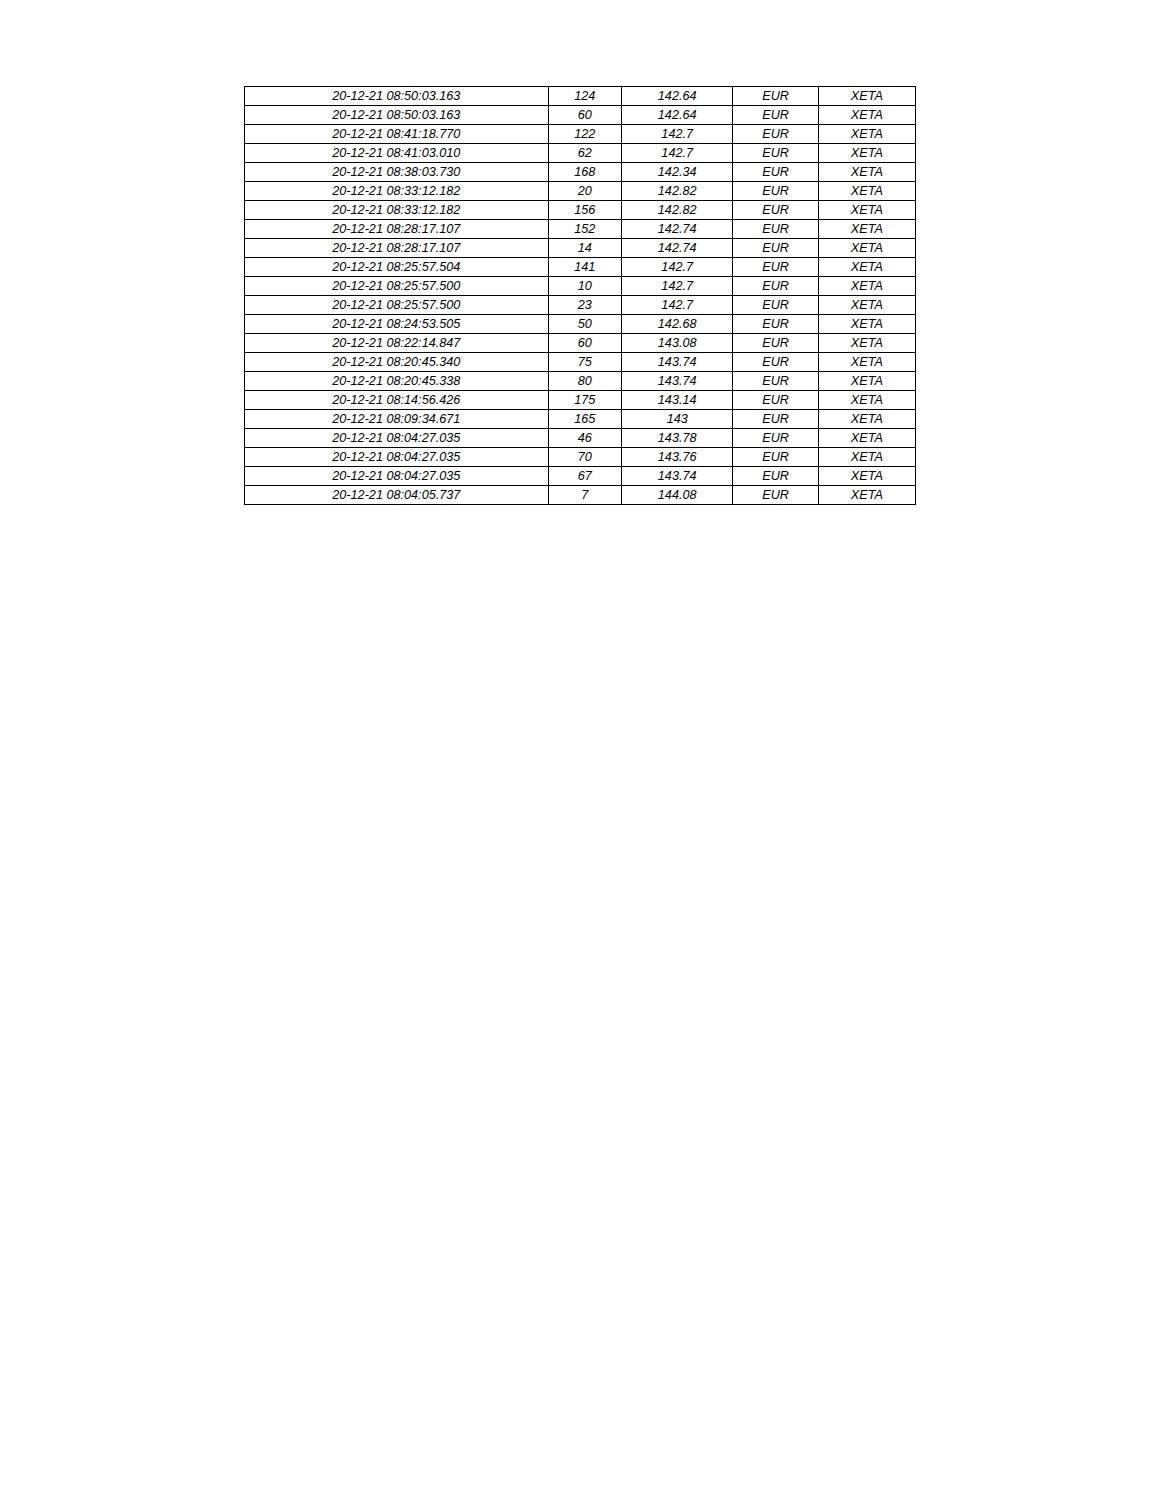| 20-12-21 08:50:03.163 | 124 | 142.64 | EUR | XETA |
| 20-12-21 08:50:03.163 | 60 | 142.64 | EUR | XETA |
| 20-12-21 08:41:18.770 | 122 | 142.7 | EUR | XETA |
| 20-12-21 08:41:03.010 | 62 | 142.7 | EUR | XETA |
| 20-12-21 08:38:03.730 | 168 | 142.34 | EUR | XETA |
| 20-12-21 08:33:12.182 | 20 | 142.82 | EUR | XETA |
| 20-12-21 08:33:12.182 | 156 | 142.82 | EUR | XETA |
| 20-12-21 08:28:17.107 | 152 | 142.74 | EUR | XETA |
| 20-12-21 08:28:17.107 | 14 | 142.74 | EUR | XETA |
| 20-12-21 08:25:57.504 | 141 | 142.7 | EUR | XETA |
| 20-12-21 08:25:57.500 | 10 | 142.7 | EUR | XETA |
| 20-12-21 08:25:57.500 | 23 | 142.7 | EUR | XETA |
| 20-12-21 08:24:53.505 | 50 | 142.68 | EUR | XETA |
| 20-12-21 08:22:14.847 | 60 | 143.08 | EUR | XETA |
| 20-12-21 08:20:45.340 | 75 | 143.74 | EUR | XETA |
| 20-12-21 08:20:45.338 | 80 | 143.74 | EUR | XETA |
| 20-12-21 08:14:56.426 | 175 | 143.14 | EUR | XETA |
| 20-12-21 08:09:34.671 | 165 | 143 | EUR | XETA |
| 20-12-21 08:04:27.035 | 46 | 143.78 | EUR | XETA |
| 20-12-21 08:04:27.035 | 70 | 143.76 | EUR | XETA |
| 20-12-21 08:04:27.035 | 67 | 143.74 | EUR | XETA |
| 20-12-21 08:04:05.737 | 7 | 144.08 | EUR | XETA |